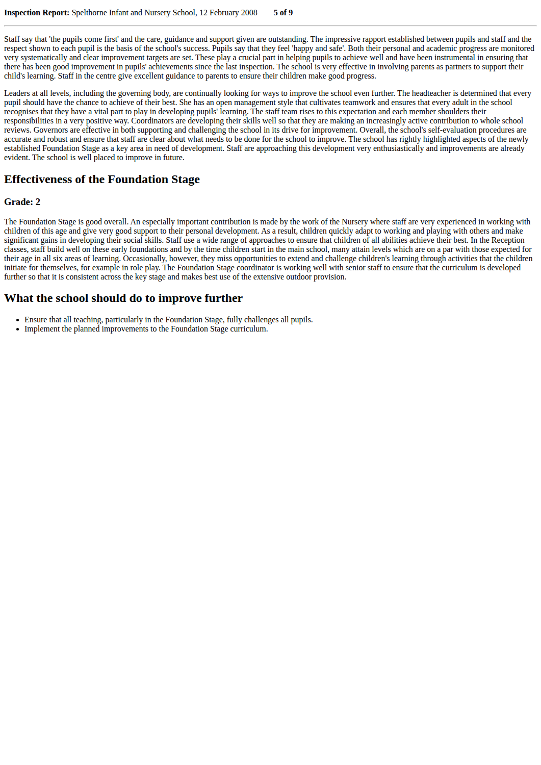Inspection Report: Spelthorne Infant and Nursery School, 12 February 2008 5 of 9
Staff say that 'the pupils come first' and the care, guidance and support given are outstanding. The impressive rapport established between pupils and staff and the respect shown to each pupil is the basis of the school's success. Pupils say that they feel 'happy and safe'. Both their personal and academic progress are monitored very systematically and clear improvement targets are set. These play a crucial part in helping pupils to achieve well and have been instrumental in ensuring that there has been good improvement in pupils' achievements since the last inspection. The school is very effective in involving parents as partners to support their child's learning. Staff in the centre give excellent guidance to parents to ensure their children make good progress.
Leaders at all levels, including the governing body, are continually looking for ways to improve the school even further. The headteacher is determined that every pupil should have the chance to achieve of their best. She has an open management style that cultivates teamwork and ensures that every adult in the school recognises that they have a vital part to play in developing pupils' learning. The staff team rises to this expectation and each member shoulders their responsibilities in a very positive way. Coordinators are developing their skills well so that they are making an increasingly active contribution to whole school reviews. Governors are effective in both supporting and challenging the school in its drive for improvement. Overall, the school's self-evaluation procedures are accurate and robust and ensure that staff are clear about what needs to be done for the school to improve. The school has rightly highlighted aspects of the newly established Foundation Stage as a key area in need of development. Staff are approaching this development very enthusiastically and improvements are already evident. The school is well placed to improve in future.
Effectiveness of the Foundation Stage
Grade: 2
The Foundation Stage is good overall. An especially important contribution is made by the work of the Nursery where staff are very experienced in working with children of this age and give very good support to their personal development. As a result, children quickly adapt to working and playing with others and make significant gains in developing their social skills. Staff use a wide range of approaches to ensure that children of all abilities achieve their best. In the Reception classes, staff build well on these early foundations and by the time children start in the main school, many attain levels which are on a par with those expected for their age in all six areas of learning. Occasionally, however, they miss opportunities to extend and challenge children's learning through activities that the children initiate for themselves, for example in role play. The Foundation Stage coordinator is working well with senior staff to ensure that the curriculum is developed further so that it is consistent across the key stage and makes best use of the extensive outdoor provision.
What the school should do to improve further
Ensure that all teaching, particularly in the Foundation Stage, fully challenges all pupils.
Implement the planned improvements to the Foundation Stage curriculum.